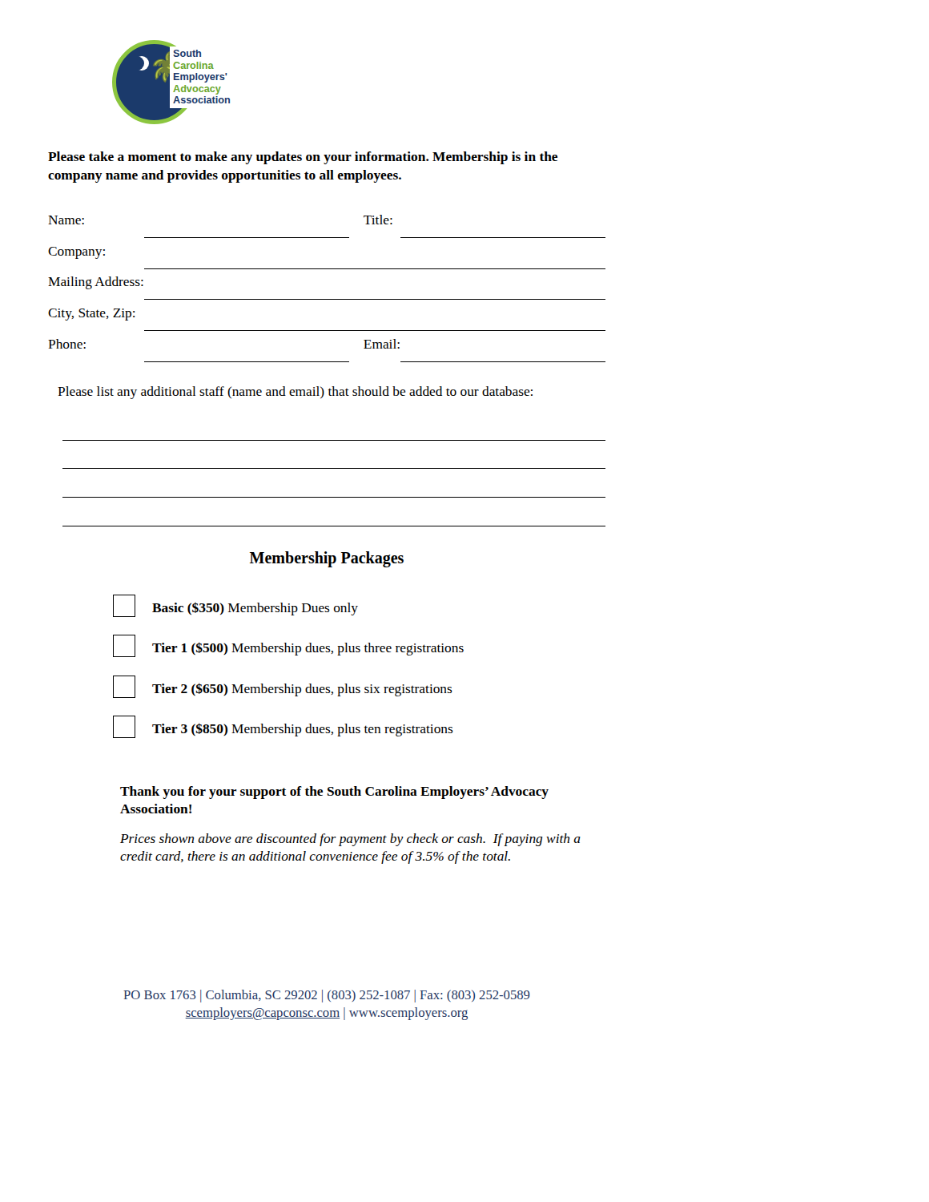🌴
South
Carolina
Employers'
Advocacy
Association
Please take a moment to make any updates on your information. Membership is in the company name and provides opportunities to all employees.
| Name: | | | Title: | |
| Company: | |
| Mailing Address: | |
| City, State, Zip: | |
| Phone: | | | Email: | |
Please list any additional staff (name and email) that should be added to our database:
Membership Packages
| | Basic ($350) Membership Dues only |
| | Tier 1 ($500) Membership dues, plus three registrations |
| | Tier 2 ($650) Membership dues, plus six registrations |
| | Tier 3 ($850) Membership dues, plus ten registrations |
Thank you for your support of the South Carolina Employers’ Advocacy Association!
Prices shown above are discounted for payment by check or cash. If paying with a credit card, there is an additional convenience fee of 3.5% of the total.
PO Box 1763 | Columbia, SC 29202 | (803) 252-1087 | Fax: (803) 252-0589
scemployers@capconsc.com | www.scemployers.org